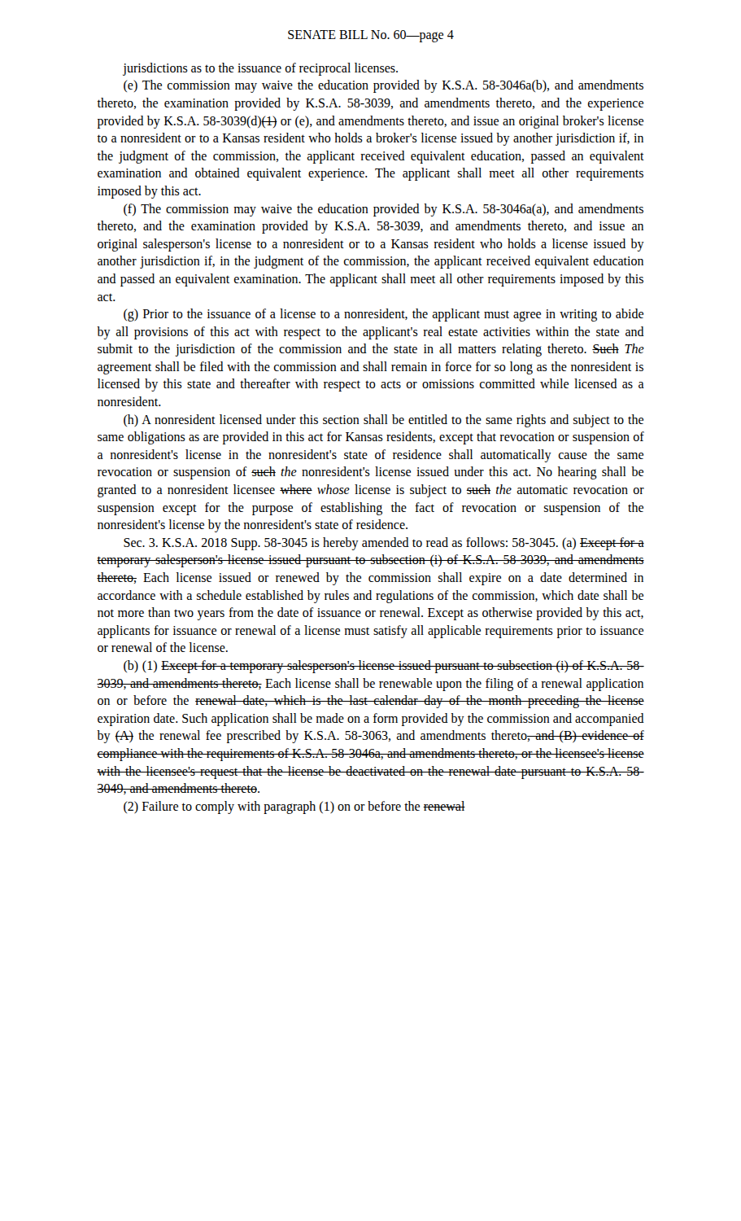SENATE BILL No. 60—page 4
jurisdictions as to the issuance of reciprocal licenses.
(e) The commission may waive the education provided by K.S.A. 58-3046a(b), and amendments thereto, the examination provided by K.S.A. 58-3039, and amendments thereto, and the experience provided by K.S.A. 58-3039(d)(1) or (e), and amendments thereto, and issue an original broker's license to a nonresident or to a Kansas resident who holds a broker's license issued by another jurisdiction if, in the judgment of the commission, the applicant received equivalent education, passed an equivalent examination and obtained equivalent experience. The applicant shall meet all other requirements imposed by this act.
(f) The commission may waive the education provided by K.S.A. 58-3046a(a), and amendments thereto, and the examination provided by K.S.A. 58-3039, and amendments thereto, and issue an original salesperson's license to a nonresident or to a Kansas resident who holds a license issued by another jurisdiction if, in the judgment of the commission, the applicant received equivalent education and passed an equivalent examination. The applicant shall meet all other requirements imposed by this act.
(g) Prior to the issuance of a license to a nonresident, the applicant must agree in writing to abide by all provisions of this act with respect to the applicant's real estate activities within the state and submit to the jurisdiction of the commission and the state in all matters relating thereto. Such The agreement shall be filed with the commission and shall remain in force for so long as the nonresident is licensed by this state and thereafter with respect to acts or omissions committed while licensed as a nonresident.
(h) A nonresident licensed under this section shall be entitled to the same rights and subject to the same obligations as are provided in this act for Kansas residents, except that revocation or suspension of a nonresident's license in the nonresident's state of residence shall automatically cause the same revocation or suspension of such the nonresident's license issued under this act. No hearing shall be granted to a nonresident licensee where whose license is subject to such the automatic revocation or suspension except for the purpose of establishing the fact of revocation or suspension of the nonresident's license by the nonresident's state of residence.
Sec. 3. K.S.A. 2018 Supp. 58-3045 is hereby amended to read as follows: 58-3045. (a) Except for a temporary salesperson's license issued pursuant to subsection (i) of K.S.A. 58-3039, and amendments thereto, Each license issued or renewed by the commission shall expire on a date determined in accordance with a schedule established by rules and regulations of the commission, which date shall be not more than two years from the date of issuance or renewal. Except as otherwise provided by this act, applicants for issuance or renewal of a license must satisfy all applicable requirements prior to issuance or renewal of the license.
(b) (1) Except for a temporary salesperson's license issued pursuant to subsection (i) of K.S.A. 58-3039, and amendments thereto, Each license shall be renewable upon the filing of a renewal application on or before the renewal date, which is the last calendar day of the month preceding the license expiration date. Such application shall be made on a form provided by the commission and accompanied by (A) the renewal fee prescribed by K.S.A. 58-3063, and amendments thereto, and (B) evidence of compliance with the requirements of K.S.A. 58-3046a, and amendments thereto, or the licensee's license with the licensee's request that the license be deactivated on the renewal date pursuant to K.S.A. 58-3049, and amendments thereto.
(2) Failure to comply with paragraph (1) on or before the renewal